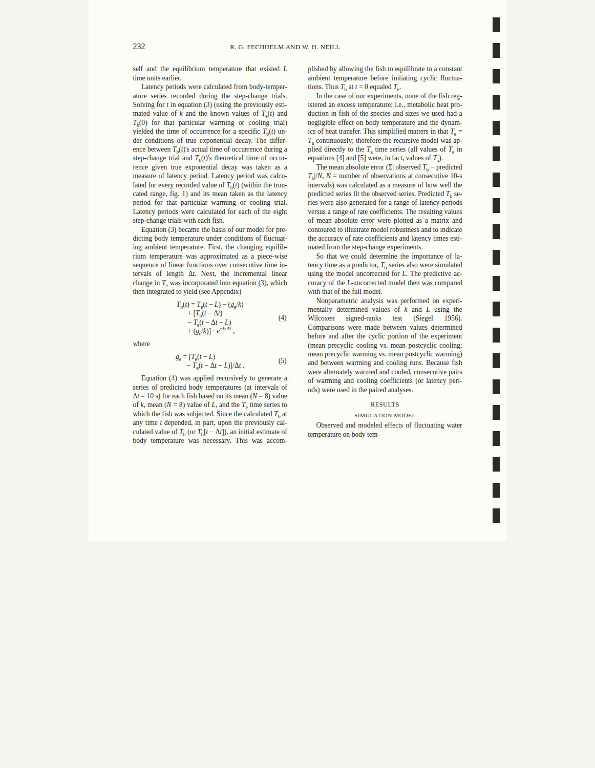232
R. G. Fechhelm and W. H. Neill
self and the equilibrium temperature that existed L time units earlier.
Latency periods were calculated from body-temperature series recorded during the step-change trials. Solving for t in equation (3) (using the previously estimated value of k and the known values of Te(t) and Tb(0) for that particular warming or cooling trial) yielded the time of occurrence for a specific Tb(t) under conditions of true exponential decay. The difference between Tb(t)'s actual time of occurrence during a step-change trial and Tb(t)'s theoretical time of occurrence given true exponential decay was taken as a measure of latency period. Latency period was calculated for every recorded value of Tb(t) (within the truncated range, fig. 1) and its mean taken as the latency period for that particular warming or cooling trial. Latency periods were calculated for each of the eight step-change trials with each fish.
Equation (3) became the basis of our model for predicting body temperature under conditions of fluctuating ambient temperature. First, the changing equilibrium temperature was approximated as a piece-wise sequence of linear functions over consecutive time intervals of length Δt. Next, the incremental linear change in Te was incorporated into equation (3), which then integrated to yield (see Appendix)
Tb(t) = Te(t − L) − (ge/k) + [Tb(t − Δt) − Te(t − Δt − L) + (ge/k)] · e−k·Δt , (4)
where
ge = [Te(t − L) − Te(t − Δt − L)]/Δt . (5)
Equation (4) was applied recursively to generate a series of predicted body temperatures (at intervals of Δt = 10 s) for each fish based on its mean (N = 8) value of k, mean (N = 8) value of L, and the Te time series to which the fish was subjected. Since the calculated Tb at any time t depended, in part, upon the previously calculated value of Tb (or Tb[t − Δt]), an initial estimate of body temperature was necessary. This was accomplished by allowing the fish to equilibrate to a constant ambient temperature before initiating cyclic fluctuations. Thus Tb at t = 0 equaled Te.
In the case of our experiments, none of the fish registered an excess temperature; i.e., metabolic heat production in fish of the species and sizes we used had a negligible effect on body temperature and the dynamics of heat transfer. This simplified matters in that Te = Ta continuously; therefore the recursive model was applied directly to the Ta time series (all values of Te in equations [4] and [5] were, in fact, values of Ta).
The mean absolute error (Σ| observed Tb − predicted Tb|/N, N = number of observations at consecutive 10-s intervals) was calculated as a measure of how well the predicted series fit the observed series. Predicted Tb series were also generated for a range of latency periods versus a range of rate coefficients. The resulting values of mean absolute error were plotted as a matrix and contoured to illustrate model robustness and to indicate the accuracy of rate coefficients and latency times estimated from the step-change experiments.
So that we could determine the importance of latency time as a predictor, Tb series also were simulated using the model uncorrected for L. The predictive accuracy of the L-uncorrected model then was compared with that of the full model.
Nonparametric analysis was performed on experimentally determined values of k and L using the Wilcoxen signed-ranks test (Siegel 1956). Comparisons were made between values determined before and after the cyclic portion of the experiment (mean precyclic cooling vs. mean postcyclic cooling; mean precyclic warming vs. mean postcyclic warming) and between warming and cooling runs. Because fish were alternately warmed and cooled, consecutive pairs of warming and cooling coefficients (or latency periods) were used in the paired analyses.
Results
Simulation Model
Observed and modeled effects of fluctuating water temperature on body tem-